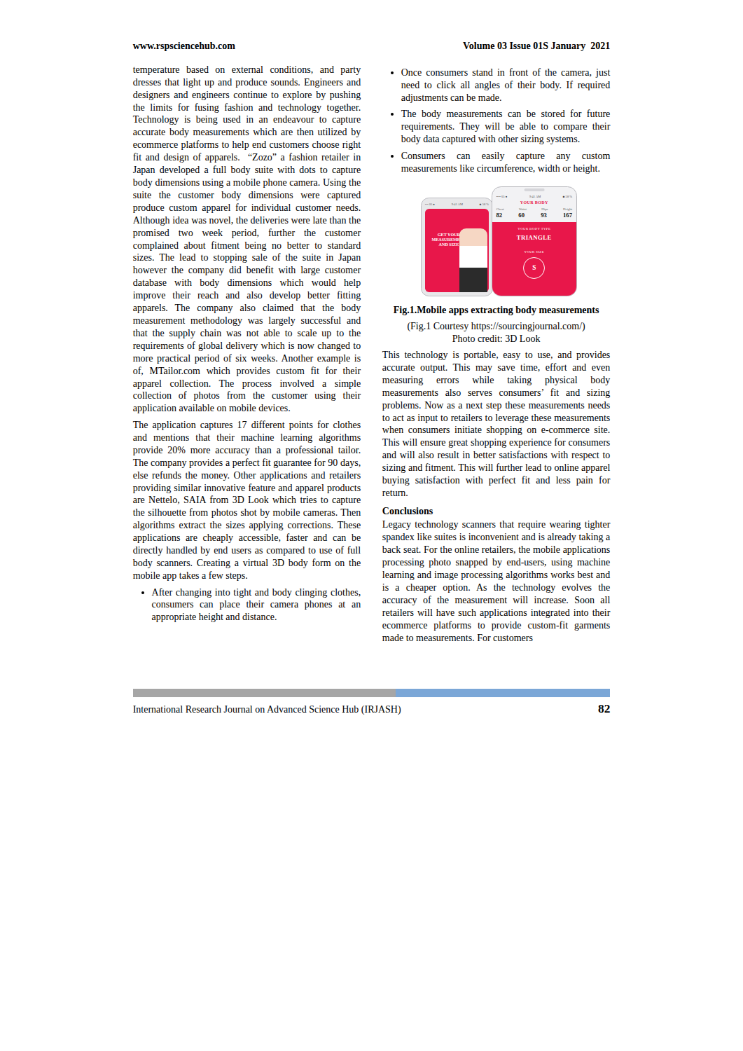www.rspsciencehub.com
Volume 03 Issue 01S January 2021
temperature based on external conditions, and party dresses that light up and produce sounds. Engineers and designers and engineers continue to explore by pushing the limits for fusing fashion and technology together. Technology is being used in an endeavour to capture accurate body measurements which are then utilized by ecommerce platforms to help end customers choose right fit and design of apparels. “Zozo” a fashion retailer in Japan developed a full body suite with dots to capture body dimensions using a mobile phone camera. Using the suite the customer body dimensions were captured produce custom apparel for individual customer needs. Although idea was novel, the deliveries were late than the promised two week period, further the customer complained about fitment being no better to standard sizes. The lead to stopping sale of the suite in Japan however the company did benefit with large customer database with body dimensions which would help improve their reach and also develop better fitting apparels. The company also claimed that the body measurement methodology was largely successful and that the supply chain was not able to scale up to the requirements of global delivery which is now changed to more practical period of six weeks. Another example is of, MTailor.com which provides custom fit for their apparel collection. The process involved a simple collection of photos from the customer using their application available on mobile devices.
The application captures 17 different points for clothes and mentions that their machine learning algorithms provide 20% more accuracy than a professional tailor. The company provides a perfect fit guarantee for 90 days, else refunds the money. Other applications and retailers providing similar innovative feature and apparel products are Nettelo, SAIA from 3D Look which tries to capture the silhouette from photos shot by mobile cameras. Then algorithms extract the sizes applying corrections. These applications are cheaply accessible, faster and can be directly handled by end users as compared to use of full body scanners. Creating a virtual 3D body form on the mobile app takes a few steps.
After changing into tight and body clinging clothes, consumers can place their camera phones at an appropriate height and distance.
Once consumers stand in front of the camera, just need to click all angles of their body. If required adjustments can be made.
The body measurements can be stored for future requirements. They will be able to compare their body data captured with other sizing systems.
Consumers can easily capture any custom measurements like circumference, width or height.
••• 05 ●9:41 AM■ 58 %
GET YOUR MEASUREMENT AND SIZE
•••• 05 ●9:41 AM■ 58 %
YOUR BODY
Chest Waist Hips Height
826093167
YOUR BODY TYPE
TRIANGLE
YOUR SIZE
S
Fig.1.Mobile apps extracting body measurements
(Fig.1 Courtesy https://sourcingjournal.com/)
Photo credit: 3D Look
This technology is portable, easy to use, and provides accurate output. This may save time, effort and even measuring errors while taking physical body measurements also serves consumers’ fit and sizing problems. Now as a next step these measurements needs to act as input to retailers to leverage these measurements when consumers initiate shopping on e-commerce site. This will ensure great shopping experience for consumers and will also result in better satisfactions with respect to sizing and fitment. This will further lead to online apparel buying satisfaction with perfect fit and less pain for return.
Conclusions
Legacy technology scanners that require wearing tighter spandex like suites is inconvenient and is already taking a back seat. For the online retailers, the mobile applications processing photo snapped by end-users, using machine learning and image processing algorithms works best and is a cheaper option. As the technology evolves the accuracy of the measurement will increase. Soon all retailers will have such applications integrated into their ecommerce platforms to provide custom-fit garments made to measurements. For customers
International Research Journal on Advanced Science Hub (IRJASH)
82